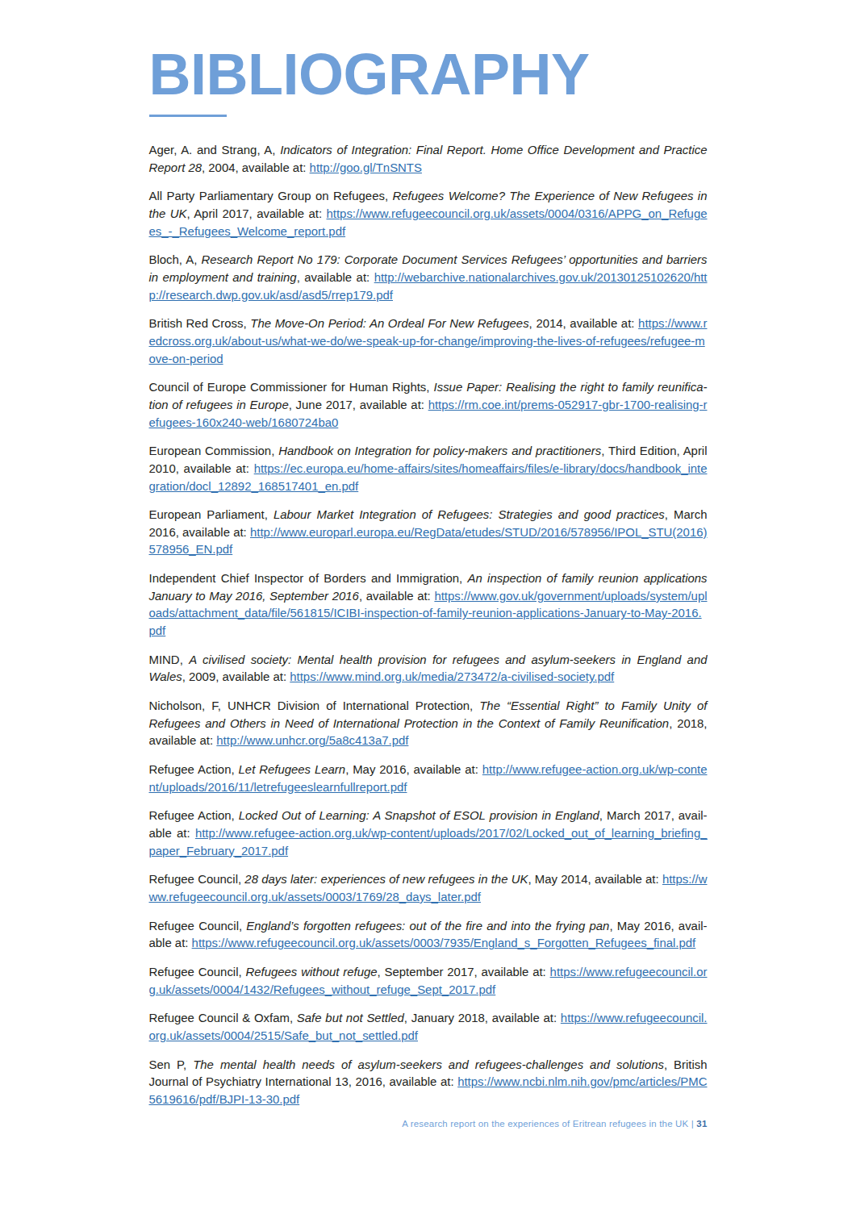BIBLIOGRAPHY
Ager, A. and Strang, A, Indicators of Integration: Final Report. Home Office Development and Practice Report 28, 2004, available at: http://goo.gl/TnSNTS
All Party Parliamentary Group on Refugees, Refugees Welcome? The Experience of New Refugees in the UK, April 2017, available at: https://www.refugeecouncil.org.uk/assets/0004/0316/APPG_on_Refugees_-_Refugees_Welcome_report.pdf
Bloch, A, Research Report No 179: Corporate Document Services Refugees’ opportunities and barriers in employment and training, available at: http://webarchive.nationalarchives.gov.uk/20130125102620/http://research.dwp.gov.uk/asd/asd5/rrep179.pdf
British Red Cross, The Move-On Period: An Ordeal For New Refugees, 2014, available at: https://www.redcross.org.uk/about-us/what-we-do/we-speak-up-for-change/improving-the-lives-of-refugees/refugee-move-on-period
Council of Europe Commissioner for Human Rights, Issue Paper: Realising the right to family reunification of refugees in Europe, June 2017, available at: https://rm.coe.int/prems-052917-gbr-1700-realising-refugees-160x240-web/1680724ba0
European Commission, Handbook on Integration for policy-makers and practitioners, Third Edition, April 2010, available at: https://ec.europa.eu/home-affairs/sites/homeaffairs/files/e-library/docs/handbook_integration/docl_12892_168517401_en.pdf
European Parliament, Labour Market Integration of Refugees: Strategies and good practices, March 2016, available at: http://www.europarl.europa.eu/RegData/etudes/STUD/2016/578956/IPOL_STU(2016)578956_EN.pdf
Independent Chief Inspector of Borders and Immigration, An inspection of family reunion applications January to May 2016, September 2016, available at: https://www.gov.uk/government/uploads/system/uploads/attachment_data/file/561815/ICIBI-inspection-of-family-reunion-applications-January-to-May-2016.pdf
MIND, A civilised society: Mental health provision for refugees and asylum-seekers in England and Wales, 2009, available at: https://www.mind.org.uk/media/273472/a-civilised-society.pdf
Nicholson, F, UNHCR Division of International Protection, The “Essential Right” to Family Unity of Refugees and Others in Need of International Protection in the Context of Family Reunification, 2018, available at: http://www.unhcr.org/5a8c413a7.pdf
Refugee Action, Let Refugees Learn, May 2016, available at: http://www.refugee-action.org.uk/wp-content/uploads/2016/11/letrefugeeslearnfullreport.pdf
Refugee Action, Locked Out of Learning: A Snapshot of ESOL provision in England, March 2017, available at: http://www.refugee-action.org.uk/wp-content/uploads/2017/02/Locked_out_of_learning_briefing_paper_February_2017.pdf
Refugee Council, 28 days later: experiences of new refugees in the UK, May 2014, available at: https://www.refugeecouncil.org.uk/assets/0003/1769/28_days_later.pdf
Refugee Council, England’s forgotten refugees: out of the fire and into the frying pan, May 2016, available at: https://www.refugeecouncil.org.uk/assets/0003/7935/England_s_Forgotten_Refugees_final.pdf
Refugee Council, Refugees without refuge, September 2017, available at: https://www.refugeecouncil.org.uk/assets/0004/1432/Refugees_without_refuge_Sept_2017.pdf
Refugee Council & Oxfam, Safe but not Settled, January 2018, available at: https://www.refugeecouncil.org.uk/assets/0004/2515/Safe_but_not_settled.pdf
Sen P, The mental health needs of asylum-seekers and refugees-challenges and solutions, British Journal of Psychiatry International 13, 2016, available at: https://www.ncbi.nlm.nih.gov/pmc/articles/PMC5619616/pdf/BJPI-13-30.pdf
A research report on the experiences of Eritrean refugees in the UK | 31